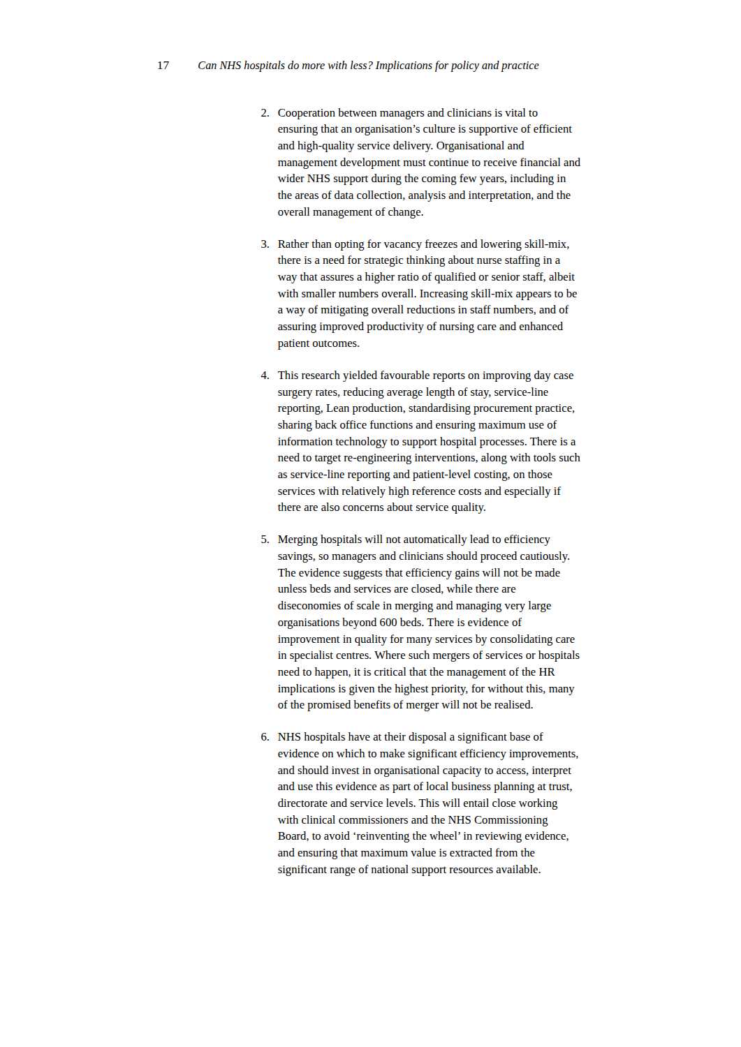17
Can NHS hospitals do more with less? Implications for policy and practice
2.
Cooperation between managers and clinicians is vital to ensuring that an organisation’s culture is supportive of efficient and high-quality service delivery. Organisational and management development must continue to receive financial and wider NHS support during the coming few years, including in the areas of data collection, analysis and interpretation, and the overall management of change.
3.
Rather than opting for vacancy freezes and lowering skill-mix, there is a need for strategic thinking about nurse staffing in a way that assures a higher ratio of qualified or senior staff, albeit with smaller numbers overall. Increasing skill-mix appears to be a way of mitigating overall reductions in staff numbers, and of assuring improved productivity of nursing care and enhanced patient outcomes.
4.
This research yielded favourable reports on improving day case surgery rates, reducing average length of stay, service-line reporting, Lean production, standardising procurement practice, sharing back office functions and ensuring maximum use of information technology to support hospital processes. There is a need to target re-engineering interventions, along with tools such as service-line reporting and patient-level costing, on those services with relatively high reference costs and especially if there are also concerns about service quality.
5.
Merging hospitals will not automatically lead to efficiency savings, so managers and clinicians should proceed cautiously. The evidence suggests that efficiency gains will not be made unless beds and services are closed, while there are diseconomies of scale in merging and managing very large organisations beyond 600 beds. There is evidence of improvement in quality for many services by consolidating care in specialist centres. Where such mergers of services or hospitals need to happen, it is critical that the management of the HR implications is given the highest priority, for without this, many of the promised benefits of merger will not be realised.
6.
NHS hospitals have at their disposal a significant base of evidence on which to make significant efficiency improvements, and should invest in organisational capacity to access, interpret and use this evidence as part of local business planning at trust, directorate and service levels. This will entail close working with clinical commissioners and the NHS Commissioning Board, to avoid ‘reinventing the wheel’ in reviewing evidence, and ensuring that maximum value is extracted from the significant range of national support resources available.